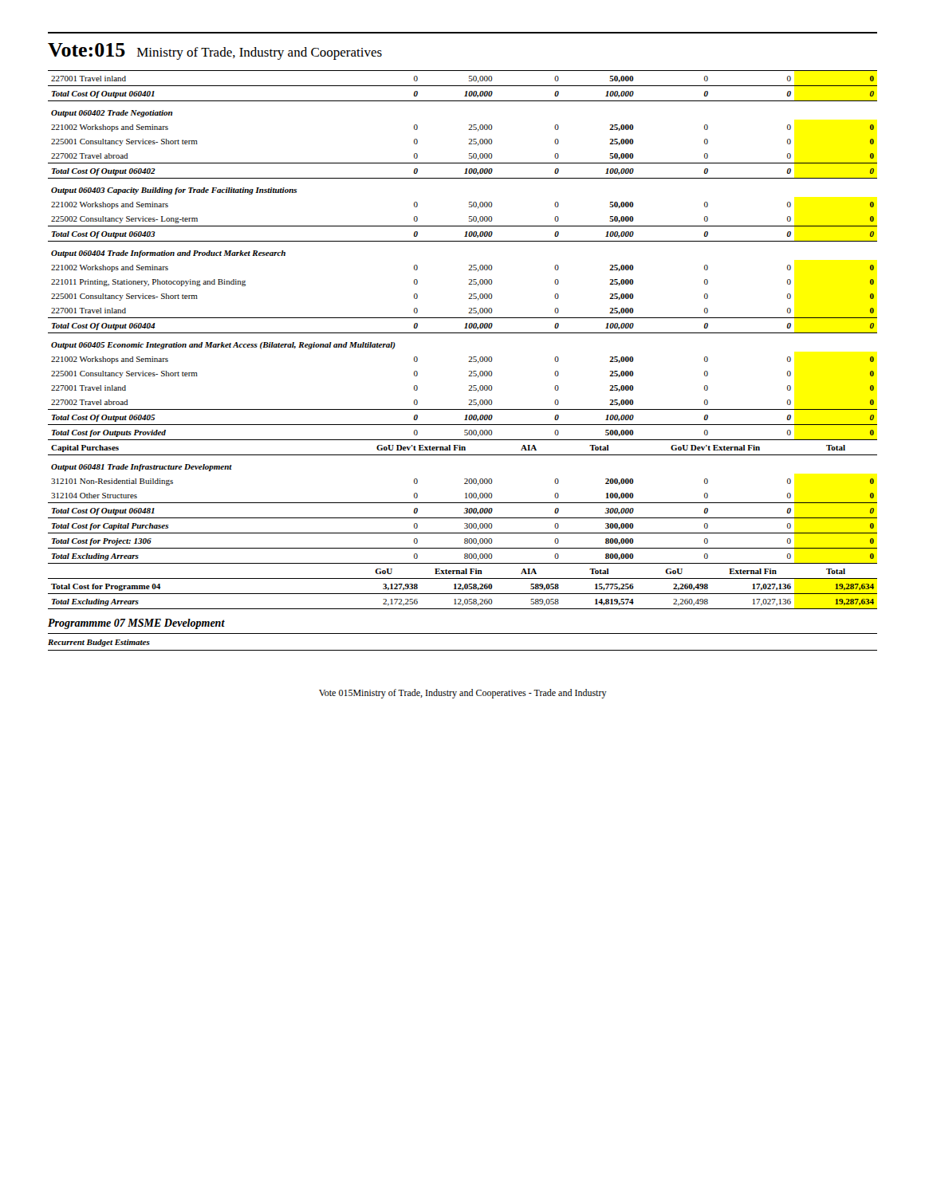Vote:015
Ministry of Trade, Industry and Cooperatives
| 227001 Travel inland | 0 | 50,000 | 0 | 50,000 | 0 | 0 | 0 |
| Total Cost Of Output 060401 | 0 | 100,000 | 0 | 100,000 | 0 | 0 | 0 |
| Output 060402 Trade Negotiation |
| 221002 Workshops and Seminars | 0 | 25,000 | 0 | 25,000 | 0 | 0 | 0 |
| 225001 Consultancy Services- Short term | 0 | 25,000 | 0 | 25,000 | 0 | 0 | 0 |
| 227002 Travel abroad | 0 | 50,000 | 0 | 50,000 | 0 | 0 | 0 |
| Total Cost Of Output 060402 | 0 | 100,000 | 0 | 100,000 | 0 | 0 | 0 |
| Output 060403 Capacity Building for Trade Facilitating Institutions |
| 221002 Workshops and Seminars | 0 | 50,000 | 0 | 50,000 | 0 | 0 | 0 |
| 225002 Consultancy Services- Long-term | 0 | 50,000 | 0 | 50,000 | 0 | 0 | 0 |
| Total Cost Of Output 060403 | 0 | 100,000 | 0 | 100,000 | 0 | 0 | 0 |
| Output 060404 Trade Information and Product Market Research |
| 221002 Workshops and Seminars | 0 | 25,000 | 0 | 25,000 | 0 | 0 | 0 |
| 221011 Printing, Stationery, Photocopying and Binding | 0 | 25,000 | 0 | 25,000 | 0 | 0 | 0 |
| 225001 Consultancy Services- Short term | 0 | 25,000 | 0 | 25,000 | 0 | 0 | 0 |
| 227001 Travel inland | 0 | 25,000 | 0 | 25,000 | 0 | 0 | 0 |
| Total Cost Of Output 060404 | 0 | 100,000 | 0 | 100,000 | 0 | 0 | 0 |
| Output 060405 Economic Integration and Market Access (Bilateral, Regional and Multilateral) |
| 221002 Workshops and Seminars | 0 | 25,000 | 0 | 25,000 | 0 | 0 | 0 |
| 225001 Consultancy Services- Short term | 0 | 25,000 | 0 | 25,000 | 0 | 0 | 0 |
| 227001 Travel inland | 0 | 25,000 | 0 | 25,000 | 0 | 0 | 0 |
| 227002 Travel abroad | 0 | 25,000 | 0 | 25,000 | 0 | 0 | 0 |
| Total Cost Of Output 060405 | 0 | 100,000 | 0 | 100,000 | 0 | 0 | 0 |
| Total Cost for Outputs Provided | 0 | 500,000 | 0 | 500,000 | 0 | 0 | 0 |
| Capital Purchases | GoU Dev't External Fin | AIA | Total | GoU Dev't External Fin | Total |
| Output 060481 Trade Infrastructure Development |
| 312101 Non-Residential Buildings | 0 | 200,000 | 0 | 200,000 | 0 | 0 | 0 |
| 312104 Other Structures | 0 | 100,000 | 0 | 100,000 | 0 | 0 | 0 |
| Total Cost Of Output 060481 | 0 | 300,000 | 0 | 300,000 | 0 | 0 | 0 |
| Total Cost for Capital Purchases | 0 | 300,000 | 0 | 300,000 | 0 | 0 | 0 |
| Total Cost for Project: 1306 | 0 | 800,000 | 0 | 800,000 | 0 | 0 | 0 |
| Total Excluding Arrears | 0 | 800,000 | 0 | 800,000 | 0 | 0 | 0 |
| | GoU | External Fin | AIA | Total | GoU | External Fin | Total |
| Total Cost for Programme 04 | 3,127,938 | 12,058,260 | 589,058 | 15,775,256 | 2,260,498 | 17,027,136 | 19,287,634 |
| Total Excluding Arrears | 2,172,256 | 12,058,260 | 589,058 | 14,819,574 | 2,260,498 | 17,027,136 | 19,287,634 |
Programmme 07 MSME Development
Recurrent Budget Estimates
Vote 015Ministry of Trade, Industry and Cooperatives - Trade and Industry